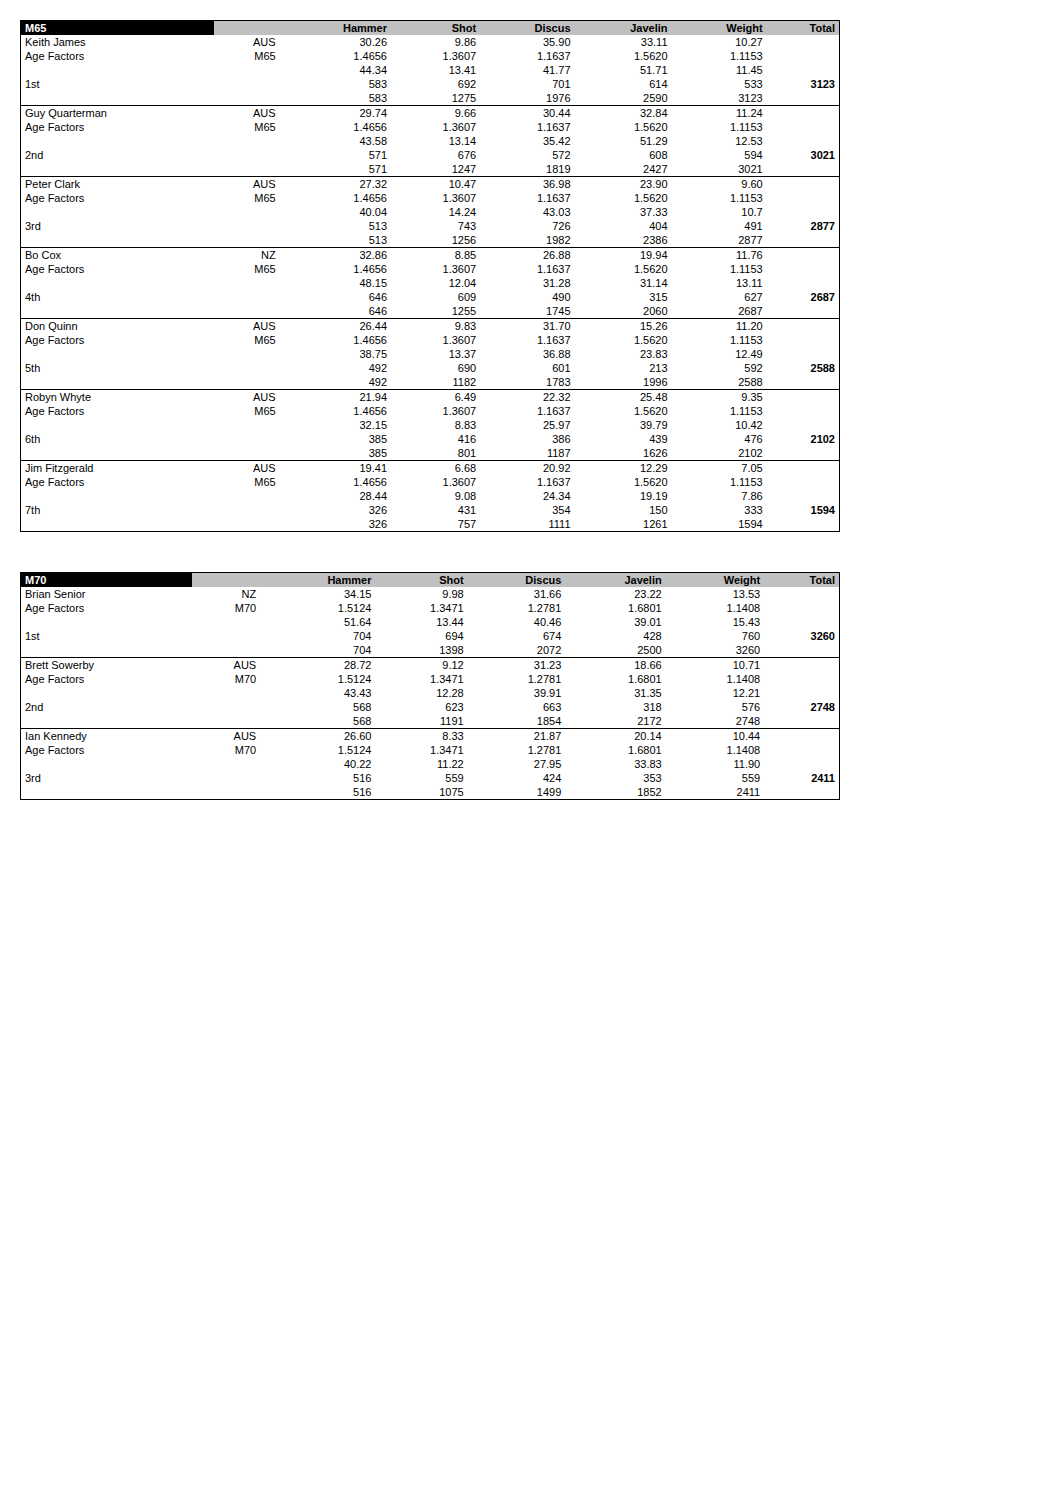| M65 | | Hammer | Shot | Discus | Javelin | Weight | Total |
| --- | --- | --- | --- | --- | --- | --- | --- |
| Keith James | AUS | 30.26 | 9.86 | 35.90 | 33.11 | 10.27 | |
| Age Factors | M65 | 1.4656 | 1.3607 | 1.1637 | 1.5620 | 1.1153 | |
| | | 44.34 | 13.41 | 41.77 | 51.71 | 11.45 | |
| 1st | | 583 | 692 | 701 | 614 | 533 | 3123 |
| | | 583 | 1275 | 1976 | 2590 | 3123 | |
| Guy Quarterman | AUS | 29.74 | 9.66 | 30.44 | 32.84 | 11.24 | |
| Age Factors | M65 | 1.4656 | 1.3607 | 1.1637 | 1.5620 | 1.1153 | |
| | | 43.58 | 13.14 | 35.42 | 51.29 | 12.53 | |
| 2nd | | 571 | 676 | 572 | 608 | 594 | 3021 |
| | | 571 | 1247 | 1819 | 2427 | 3021 | |
| Peter Clark | AUS | 27.32 | 10.47 | 36.98 | 23.90 | 9.60 | |
| Age Factors | M65 | 1.4656 | 1.3607 | 1.1637 | 1.5620 | 1.1153 | |
| | | 40.04 | 14.24 | 43.03 | 37.33 | 10.7 | |
| 3rd | | 513 | 743 | 726 | 404 | 491 | 2877 |
| | | 513 | 1256 | 1982 | 2386 | 2877 | |
| Bo Cox | NZ | 32.86 | 8.85 | 26.88 | 19.94 | 11.76 | |
| Age Factors | M65 | 1.4656 | 1.3607 | 1.1637 | 1.5620 | 1.1153 | |
| | | 48.15 | 12.04 | 31.28 | 31.14 | 13.11 | |
| 4th | | 646 | 609 | 490 | 315 | 627 | 2687 |
| | | 646 | 1255 | 1745 | 2060 | 2687 | |
| Don Quinn | AUS | 26.44 | 9.83 | 31.70 | 15.26 | 11.20 | |
| Age Factors | M65 | 1.4656 | 1.3607 | 1.1637 | 1.5620 | 1.1153 | |
| | | 38.75 | 13.37 | 36.88 | 23.83 | 12.49 | |
| 5th | | 492 | 690 | 601 | 213 | 592 | 2588 |
| | | 492 | 1182 | 1783 | 1996 | 2588 | |
| Robyn Whyte | AUS | 21.94 | 6.49 | 22.32 | 25.48 | 9.35 | |
| Age Factors | M65 | 1.4656 | 1.3607 | 1.1637 | 1.5620 | 1.1153 | |
| | | 32.15 | 8.83 | 25.97 | 39.79 | 10.42 | |
| 6th | | 385 | 416 | 386 | 439 | 476 | 2102 |
| | | 385 | 801 | 1187 | 1626 | 2102 | |
| Jim Fitzgerald | AUS | 19.41 | 6.68 | 20.92 | 12.29 | 7.05 | |
| Age Factors | M65 | 1.4656 | 1.3607 | 1.1637 | 1.5620 | 1.1153 | |
| | | 28.44 | 9.08 | 24.34 | 19.19 | 7.86 | |
| 7th | | 326 | 431 | 354 | 150 | 333 | 1594 |
| | | 326 | 757 | 1111 | 1261 | 1594 | |
| M70 | | Hammer | Shot | Discus | Javelin | Weight | Total |
| --- | --- | --- | --- | --- | --- | --- | --- |
| Brian Senior | NZ | 34.15 | 9.98 | 31.66 | 23.22 | 13.53 | |
| Age Factors | M70 | 1.5124 | 1.3471 | 1.2781 | 1.6801 | 1.1408 | |
| | | 51.64 | 13.44 | 40.46 | 39.01 | 15.43 | |
| 1st | | 704 | 694 | 674 | 428 | 760 | 3260 |
| | | 704 | 1398 | 2072 | 2500 | 3260 | |
| Brett Sowerby | AUS | 28.72 | 9.12 | 31.23 | 18.66 | 10.71 | |
| Age Factors | M70 | 1.5124 | 1.3471 | 1.2781 | 1.6801 | 1.1408 | |
| | | 43.43 | 12.28 | 39.91 | 31.35 | 12.21 | |
| 2nd | | 568 | 623 | 663 | 318 | 576 | 2748 |
| | | 568 | 1191 | 1854 | 2172 | 2748 | |
| Ian Kennedy | AUS | 26.60 | 8.33 | 21.87 | 20.14 | 10.44 | |
| Age Factors | M70 | 1.5124 | 1.3471 | 1.2781 | 1.6801 | 1.1408 | |
| | | 40.22 | 11.22 | 27.95 | 33.83 | 11.90 | |
| 3rd | | 516 | 559 | 424 | 353 | 559 | 2411 |
| | | 516 | 1075 | 1499 | 1852 | 2411 | |